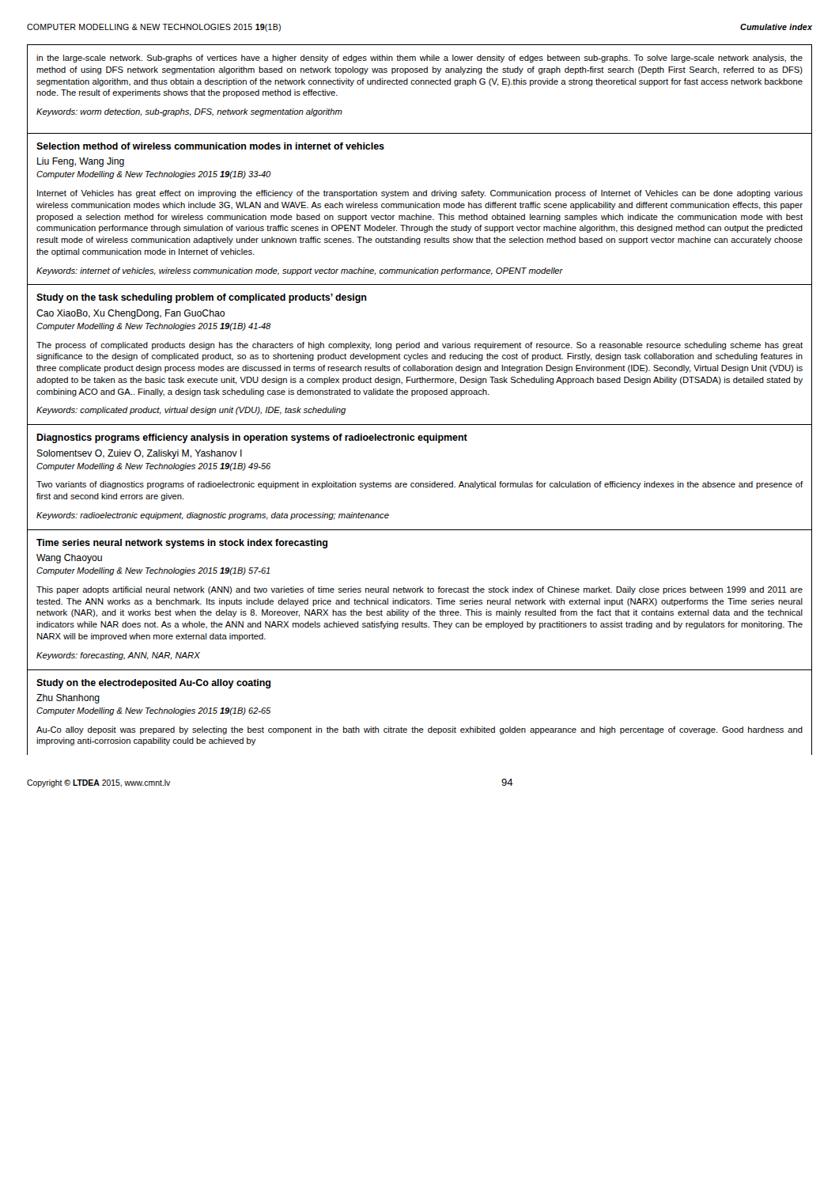Computer Modelling & New Technologies 2015 19(1B)
Cumulative index
in the large-scale network. Sub-graphs of vertices have a higher density of edges within them while a lower density of edges between sub-graphs. To solve large-scale network analysis, the method of using DFS network segmentation algorithm based on network topology was proposed by analyzing the study of graph depth-first search (Depth First Search, referred to as DFS) segmentation algorithm, and thus obtain a description of the network connectivity of undirected connected graph G (V, E).this provide a strong theoretical support for fast access network backbone node. The result of experiments shows that the proposed method is effective.
Keywords: worm detection, sub-graphs, DFS, network segmentation algorithm
Selection method of wireless communication modes in internet of vehicles
Liu Feng, Wang Jing
Computer Modelling & New Technologies 2015 19(1B) 33-40
Internet of Vehicles has great effect on improving the efficiency of the transportation system and driving safety. Communication process of Internet of Vehicles can be done adopting various wireless communication modes which include 3G, WLAN and WAVE. As each wireless communication mode has different traffic scene applicability and different communication effects, this paper proposed a selection method for wireless communication mode based on support vector machine. This method obtained learning samples which indicate the communication mode with best communication performance through simulation of various traffic scenes in OPENT Modeler. Through the study of support vector machine algorithm, this designed method can output the predicted result mode of wireless communication adaptively under unknown traffic scenes. The outstanding results show that the selection method based on support vector machine can accurately choose the optimal communication mode in Internet of vehicles.
Keywords: internet of vehicles, wireless communication mode, support vector machine, communication performance, OPENT modeller
Study on the task scheduling problem of complicated products’ design
Cao XiaoBo, Xu ChengDong, Fan GuoChao
Computer Modelling & New Technologies 2015 19(1B) 41-48
The process of complicated products design has the characters of high complexity, long period and various requirement of resource. So a reasonable resource scheduling scheme has great significance to the design of complicated product, so as to shortening product development cycles and reducing the cost of product. Firstly, design task collaboration and scheduling features in three complicate product design process modes are discussed in terms of research results of collaboration design and Integration Design Environment (IDE). Secondly, Virtual Design Unit (VDU) is adopted to be taken as the basic task execute unit, VDU design is a complex product design, Furthermore, Design Task Scheduling Approach based Design Ability (DTSADA) is detailed stated by combining ACO and GA.. Finally, a design task scheduling case is demonstrated to validate the proposed approach.
Keywords: complicated product, virtual design unit (VDU), IDE, task scheduling
Diagnostics programs efficiency analysis in operation systems of radioelectronic equipment
Solomentsev O, Zuiev O, Zaliskyi M, Yashanov I
Computer Modelling & New Technologies 2015 19(1B) 49-56
Two variants of diagnostics programs of radioelectronic equipment in exploitation systems are considered. Analytical formulas for calculation of efficiency indexes in the absence and presence of first and second kind errors are given.
Keywords: radioelectronic equipment, diagnostic programs, data processing; maintenance
Time series neural network systems in stock index forecasting
Wang Chaoyou
Computer Modelling & New Technologies 2015 19(1B) 57-61
This paper adopts artificial neural network (ANN) and two varieties of time series neural network to forecast the stock index of Chinese market. Daily close prices between 1999 and 2011 are tested. The ANN works as a benchmark. Its inputs include delayed price and technical indicators. Time series neural network with external input (NARX) outperforms the Time series neural network (NAR), and it works best when the delay is 8. Moreover, NARX has the best ability of the three. This is mainly resulted from the fact that it contains external data and the technical indicators while NAR does not. As a whole, the ANN and NARX models achieved satisfying results. They can be employed by practitioners to assist trading and by regulators for monitoring. The NARX will be improved when more external data imported.
Keywords: forecasting, ANN, NAR, NARX
Study on the electrodeposited Au-Co alloy coating
Zhu Shanhong
Computer Modelling & New Technologies 2015 19(1B) 62-65
Au-Co alloy deposit was prepared by selecting the best component in the bath with citrate the deposit exhibited golden appearance and high percentage of coverage. Good hardness and improving anti-corrosion capability could be achieved by
Copyright © LTDEA 2015, www.cmnt.lv
94